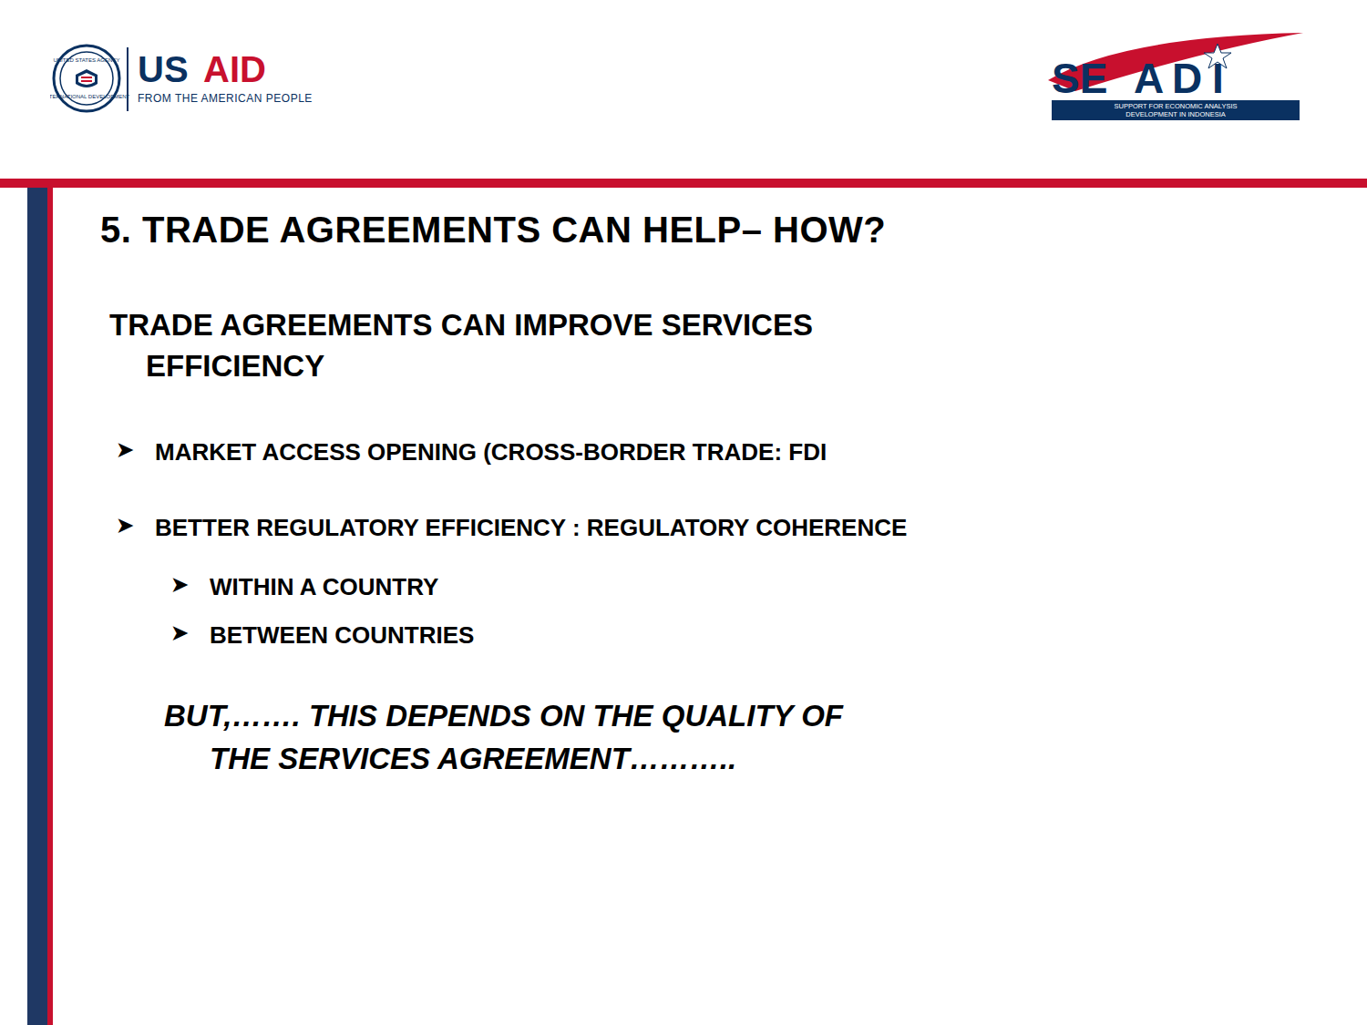UNITED STATES AGENCY INTERNATIONAL DEVELOPMENT US AID FROM THE AMERICAN PEOPLE SE A D I SUPPORT FOR ECONOMIC ANALYSIS DEVELOPMENT IN INDONESIA
5. TRADE AGREEMENTS CAN HELP– HOW?
TRADE AGREEMENTS CAN IMPROVE SERVICES EFFICIENCY
MARKET ACCESS OPENING (CROSS-BORDER TRADE: FDI
BETTER REGULATORY EFFICIENCY : REGULATORY COHERENCE
WITHIN A COUNTRY
BETWEEN COUNTRIES
BUT,……. THIS DEPENDS ON THE QUALITY OF THE SERVICES AGREEMENT………..